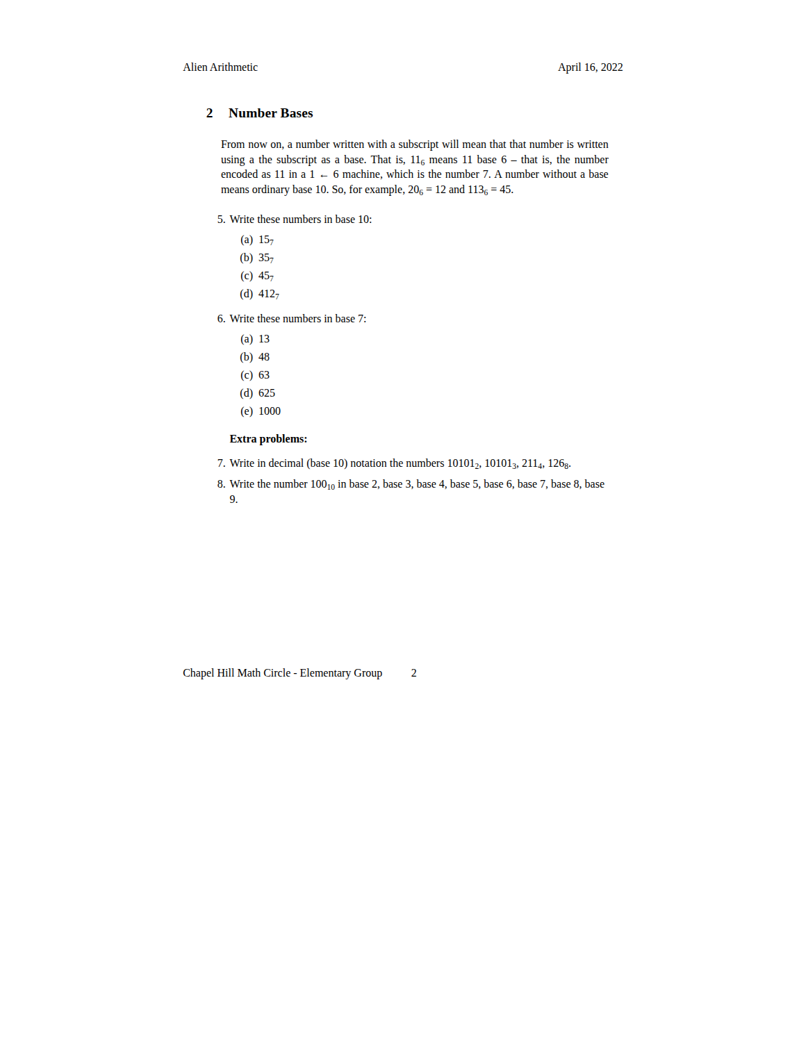Alien Arithmetic
April 16, 2022
2 Number Bases
From now on, a number written with a subscript will mean that that number is written using a the subscript as a base. That is, 116 means 11 base 6 – that is, the number encoded as 11 in a 1 ← 6 machine, which is the number 7. A number without a base means ordinary base 10. So, for example, 206 = 12 and 1136 = 45.
5. Write these numbers in base 10:
(a) 157
(b) 357
(c) 457
(d) 4127
6. Write these numbers in base 7:
(a) 13
(b) 48
(c) 63
(d) 625
(e) 1000
Extra problems:
7. Write in decimal (base 10) notation the numbers 101012, 101013, 2114, 1268.
8. Write the number 10010 in base 2, base 3, base 4, base 5, base 6, base 7, base 8, base 9.
Chapel Hill Math Circle - Elementary Group
2